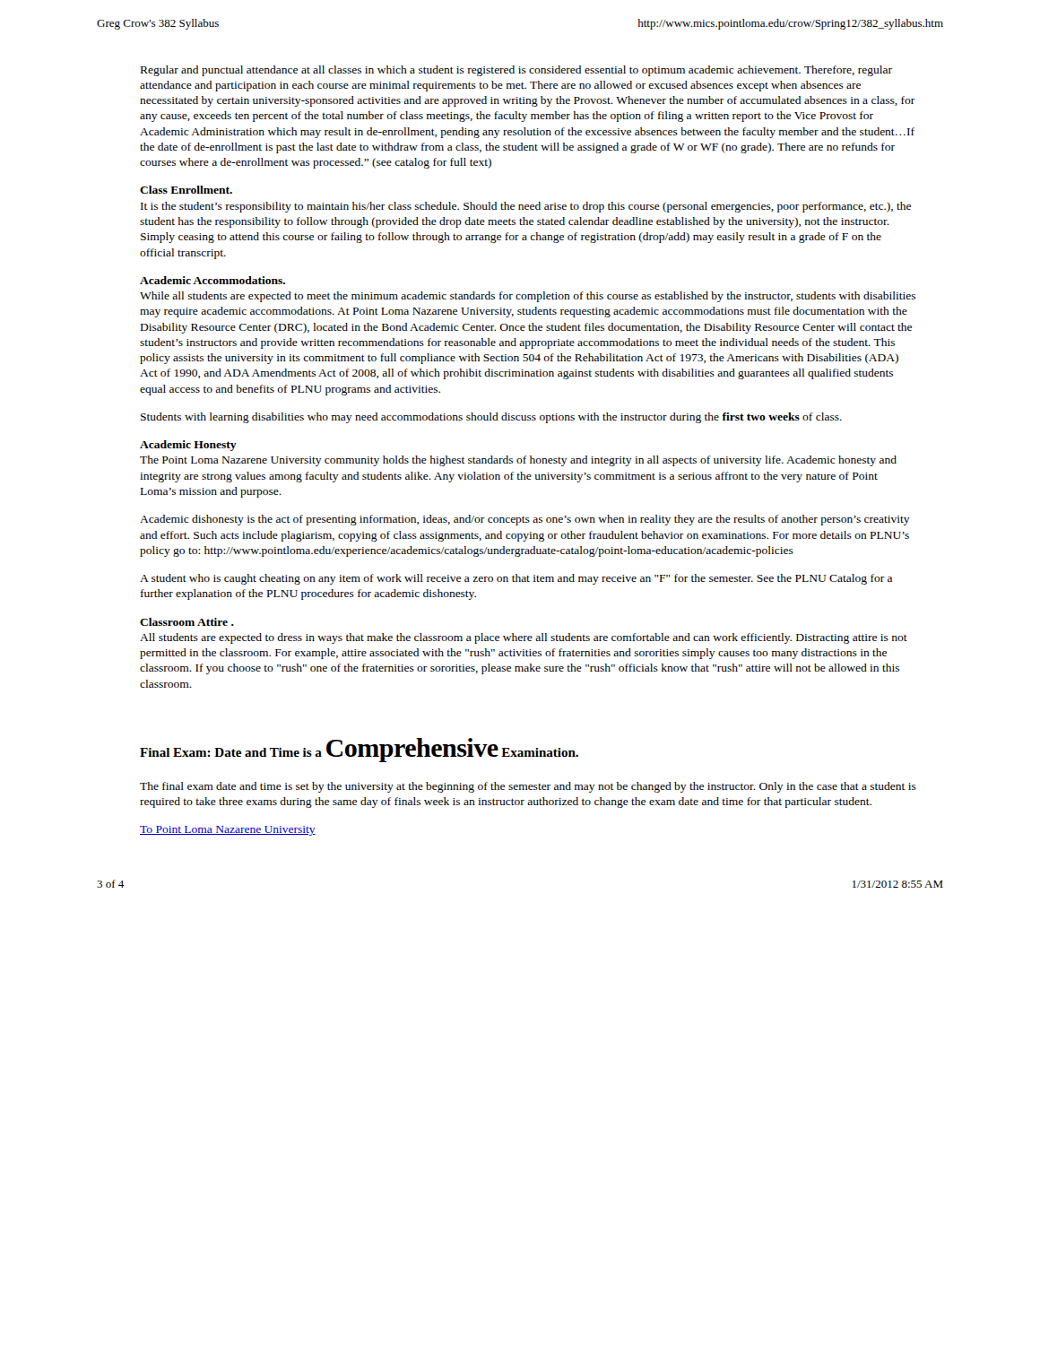Greg Crow's 382 Syllabus
http://www.mics.pointloma.edu/crow/Spring12/382_syllabus.htm
Regular and punctual attendance at all classes in which a student is registered is considered essential to optimum academic achievement. Therefore, regular attendance and participation in each course are minimal requirements to be met. There are no allowed or excused absences except when absences are necessitated by certain university-sponsored activities and are approved in writing by the Provost. Whenever the number of accumulated absences in a class, for any cause, exceeds ten percent of the total number of class meetings, the faculty member has the option of filing a written report to the Vice Provost for Academic Administration which may result in de-enrollment, pending any resolution of the excessive absences between the faculty member and the student…If the date of de-enrollment is past the last date to withdraw from a class, the student will be assigned a grade of W or WF (no grade). There are no refunds for courses where a de-enrollment was processed.” (see catalog for full text)
Class Enrollment.
It is the student’s responsibility to maintain his/her class schedule. Should the need arise to drop this course (personal emergencies, poor performance, etc.), the student has the responsibility to follow through (provided the drop date meets the stated calendar deadline established by the university), not the instructor. Simply ceasing to attend this course or failing to follow through to arrange for a change of registration (drop/add) may easily result in a grade of F on the official transcript.
Academic Accommodations.
While all students are expected to meet the minimum academic standards for completion of this course as established by the instructor, students with disabilities may require academic accommodations. At Point Loma Nazarene University, students requesting academic accommodations must file documentation with the Disability Resource Center (DRC), located in the Bond Academic Center. Once the student files documentation, the Disability Resource Center will contact the student’s instructors and provide written recommendations for reasonable and appropriate accommodations to meet the individual needs of the student. This policy assists the university in its commitment to full compliance with Section 504 of the Rehabilitation Act of 1973, the Americans with Disabilities (ADA) Act of 1990, and ADA Amendments Act of 2008, all of which prohibit discrimination against students with disabilities and guarantees all qualified students equal access to and benefits of PLNU programs and activities.
Students with learning disabilities who may need accommodations should discuss options with the instructor during the first two weeks of class.
Academic Honesty
The Point Loma Nazarene University community holds the highest standards of honesty and integrity in all aspects of university life. Academic honesty and integrity are strong values among faculty and students alike. Any violation of the university’s commitment is a serious affront to the very nature of Point Loma’s mission and purpose.
Academic dishonesty is the act of presenting information, ideas, and/or concepts as one’s own when in reality they are the results of another person’s creativity and effort. Such acts include plagiarism, copying of class assignments, and copying or other fraudulent behavior on examinations. For more details on PLNU’s policy go to: http://www.pointloma.edu/experience/academics/catalogs/undergraduate-catalog/point-loma-education/academic-policies
A student who is caught cheating on any item of work will receive a zero on that item and may receive an "F" for the semester. See the PLNU Catalog for a further explanation of the PLNU procedures for academic dishonesty.
Classroom Attire .
All students are expected to dress in ways that make the classroom a place where all students are comfortable and can work efficiently. Distracting attire is not permitted in the classroom. For example, attire associated with the "rush" activities of fraternities and sororities simply causes too many distractions in the classroom. If you choose to "rush" one of the fraternities or sororities, please make sure the "rush" officials know that "rush" attire will not be allowed in this classroom.
Final Exam: Date and Time is a Comprehensive Examination.
The final exam date and time is set by the university at the beginning of the semester and may not be changed by the instructor. Only in the case that a student is required to take three exams during the same day of finals week is an instructor authorized to change the exam date and time for that particular student.
To Point Loma Nazarene University
3 of 4
1/31/2012 8:55 AM